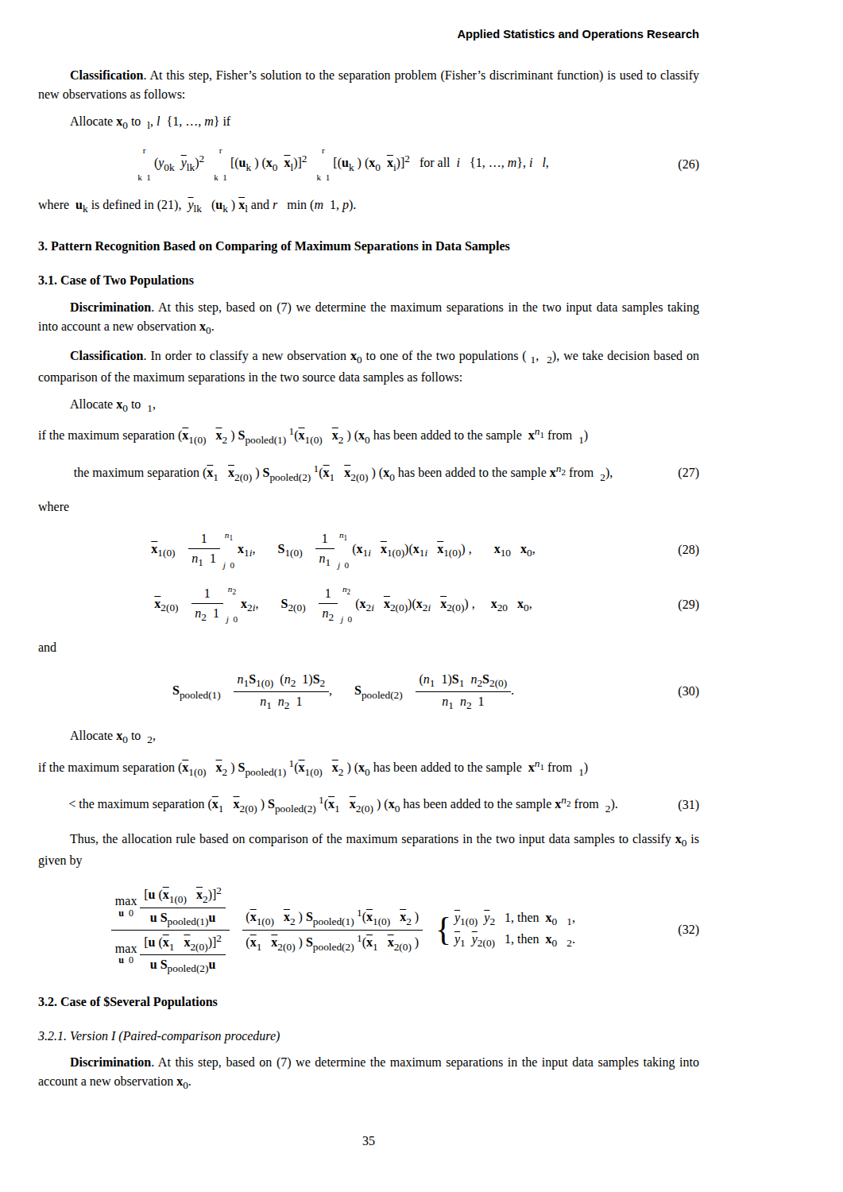Applied Statistics and Operations Research
Classification. At this step, Fisher’s solution to the separation problem (Fisher’s discriminant function) is used to classify new observations as follows:
Allocate x0 to l, l {1, …, m} if
r k 1 (y0k ylk)2 r k 1 [(uk ) (x0 xl)]2 r k 1 [(uk ) (x0 xi)]2 for all i {1, …, m}, i l,
(26)
where uk is defined in (21), ylk (uk ) xl and r min (m 1, p).
3. Pattern Recognition Based on Comparing of Maximum Separations in Data Samples
3.1. Case of Two Populations
Discrimination. At this step, based on (7) we determine the maximum separations in the two input data samples taking into account a new observation x0.
Classification. In order to classify a new observation x0 to one of the two populations ( 1, 2), we take decision based on comparison of the maximum separations in the two source data samples as follows:
Allocate x0 to 1,
if the maximum separation (x1(0) x2 ) Spooled(1) 1(x1(0) x2 ) (x0 has been added to the sample xn1 from 1)
the maximum separation (x1 x2(0) ) Spooled(2) 1(x1 x2(0) ) (x0 has been added to the sample xn2 from 2),
(27)
where
x1(0) 1 n1 1 n1 j 0 x1i, S1(0) 1 n1 n1 j 0 (x1i x1(0))(x1i x1(0)) , x10 x0,
(28)
x2(0) 1 n2 1 n2 j 0 x2i, S2(0) 1 n2 n2 j 0 (x2i x2(0))(x2i x2(0)) , x20 x0,
(29)
and
Spooled(1) n1S1(0) (n2 1)S2 n1 n2 1, Spooled(2) (n1 1)S1 n2S2(0) n1 n2 1.
(30)
Allocate x0 to 2,
if the maximum separation (x1(0) x2 ) Spooled(1) 1(x1(0) x2 ) (x0 has been added to the sample xn1 from 1)
< the maximum separation (x1 x2(0) ) Spooled(2) 1(x1 x2(0) ) (x0 has been added to the sample xn2 from 2).
(31)
Thus, the allocation rule based on comparison of the maximum separations in the two input data samples to classify x0 is given by
max u 0 [u (x1(0) x2)]2 u Spooled(1)u max u 0 [u (x1 x2(0))]2 u Spooled(2)u (x1(0) x2 ) Spooled(1) 1(x1(0) x2 ) (x1 x2(0) ) Spooled(2) 1(x1 x2(0) ) {
y1(0) y2 1, then x0 1,
y1 y2(0) 1, then x0 2.
(32)
3.2. Case of $Several Populations
3.2.1. Version I (Paired-comparison procedure)
Discrimination. At this step, based on (7) we determine the maximum separations in the input data samples taking into account a new observation x0.
35